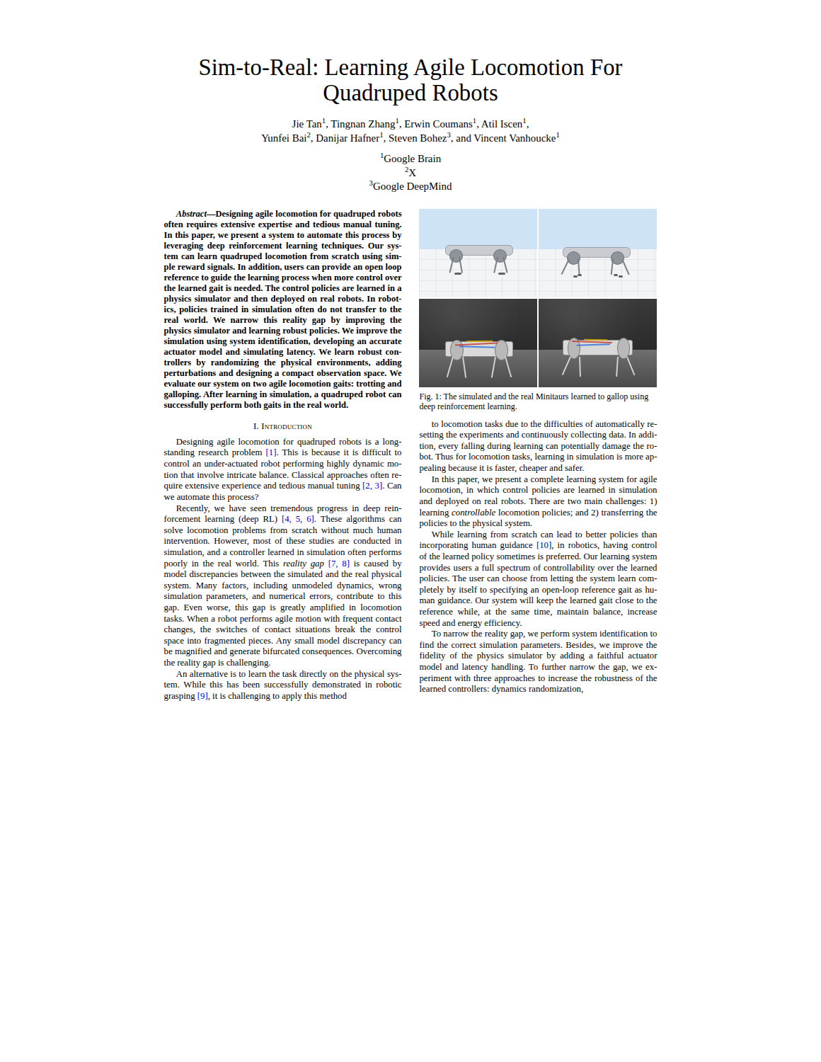Sim-to-Real: Learning Agile Locomotion For
Quadruped Robots
Jie Tan1, Tingnan Zhang1, Erwin Coumans1, Atil Iscen1,
Yunfei Bai2, Danijar Hafner1, Steven Bohez3, and Vincent Vanhoucke1
1Google Brain
2X
3Google DeepMind
Abstract—Designing agile locomotion for quadruped robots often requires extensive expertise and tedious manual tuning. In this paper, we present a system to automate this process by leveraging deep reinforcement learning techniques. Our system can learn quadruped locomotion from scratch using simple reward signals. In addition, users can provide an open loop reference to guide the learning process when more control over the learned gait is needed. The control policies are learned in a physics simulator and then deployed on real robots. In robotics, policies trained in simulation often do not transfer to the real world. We narrow this reality gap by improving the physics simulator and learning robust policies. We improve the simulation using system identification, developing an accurate actuator model and simulating latency. We learn robust controllers by randomizing the physical environments, adding perturbations and designing a compact observation space. We evaluate our system on two agile locomotion gaits: trotting and galloping. After learning in simulation, a quadruped robot can successfully perform both gaits in the real world.
I. Introduction
Designing agile locomotion for quadruped robots is a long-standing research problem [1]. This is because it is difficult to control an under-actuated robot performing highly dynamic motion that involve intricate balance. Classical approaches often require extensive experience and tedious manual tuning [2, 3]. Can we automate this process?
Recently, we have seen tremendous progress in deep reinforcement learning (deep RL) [4, 5, 6]. These algorithms can solve locomotion problems from scratch without much human intervention. However, most of these studies are conducted in simulation, and a controller learned in simulation often performs poorly in the real world. This reality gap [7, 8] is caused by model discrepancies between the simulated and the real physical system. Many factors, including unmodeled dynamics, wrong simulation parameters, and numerical errors, contribute to this gap. Even worse, this gap is greatly amplified in locomotion tasks. When a robot performs agile motion with frequent contact changes, the switches of contact situations break the control space into fragmented pieces. Any small model discrepancy can be magnified and generate bifurcated consequences. Overcoming the reality gap is challenging.
An alternative is to learn the task directly on the physical system. While this has been successfully demonstrated in robotic grasping [9], it is challenging to apply this method
Fig. 1: The simulated and the real Minitaurs learned to gallop using deep reinforcement learning.
to locomotion tasks due to the difficulties of automatically resetting the experiments and continuously collecting data. In addition, every falling during learning can potentially damage the robot. Thus for locomotion tasks, learning in simulation is more appealing because it is faster, cheaper and safer.
In this paper, we present a complete learning system for agile locomotion, in which control policies are learned in simulation and deployed on real robots. There are two main challenges: 1) learning controllable locomotion policies; and 2) transferring the policies to the physical system.
While learning from scratch can lead to better policies than incorporating human guidance [10], in robotics, having control of the learned policy sometimes is preferred. Our learning system provides users a full spectrum of controllability over the learned policies. The user can choose from letting the system learn completely by itself to specifying an open-loop reference gait as human guidance. Our system will keep the learned gait close to the reference while, at the same time, maintain balance, increase speed and energy efficiency.
To narrow the reality gap, we perform system identification to find the correct simulation parameters. Besides, we improve the fidelity of the physics simulator by adding a faithful actuator model and latency handling. To further narrow the gap, we experiment with three approaches to increase the robustness of the learned controllers: dynamics randomization,